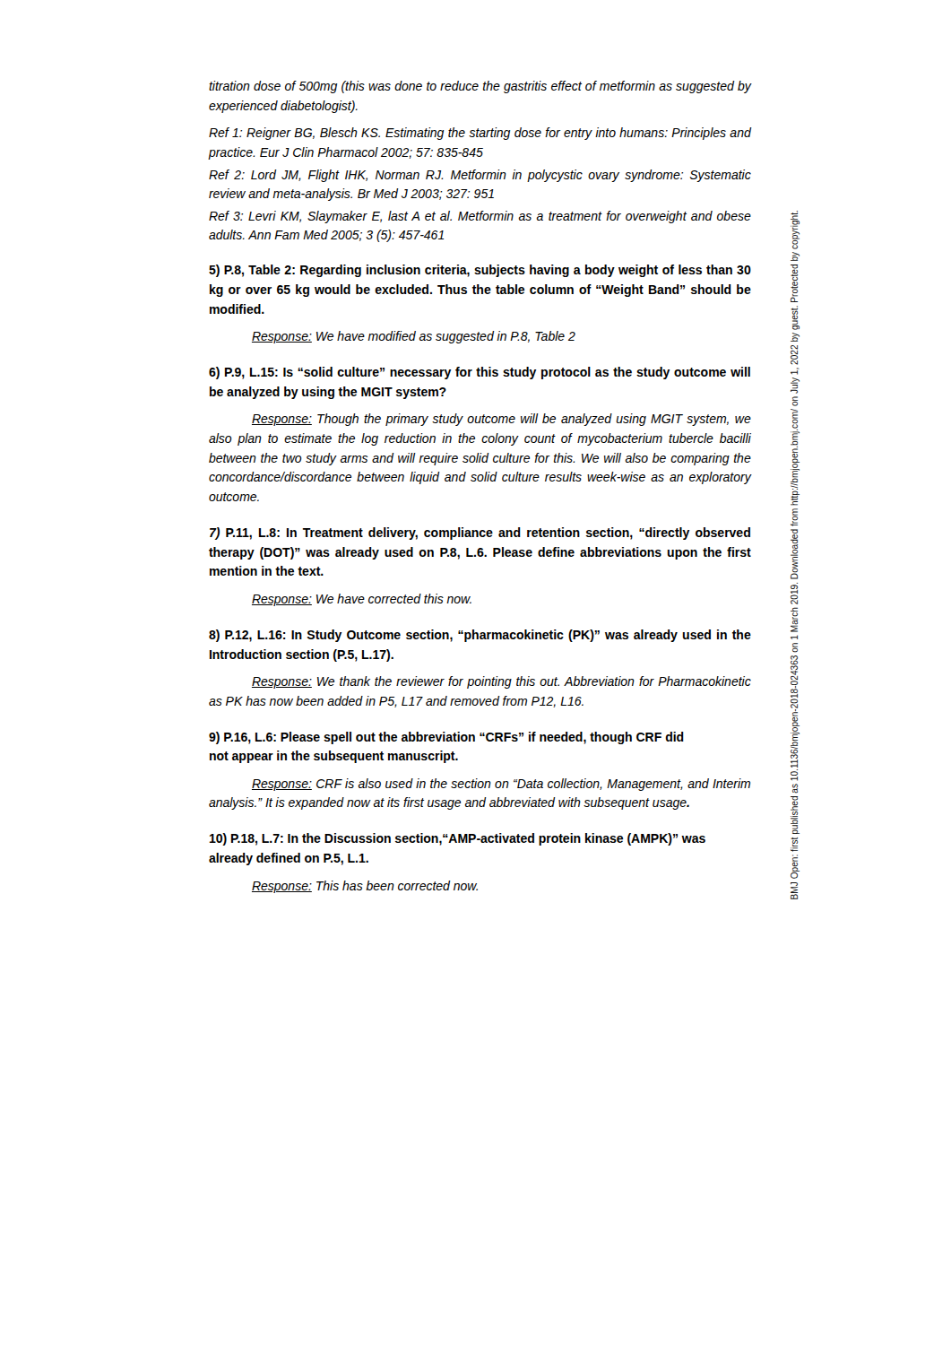BMJ Open: first published as 10.1136/bmjopen-2018-024363 on 1 March 2019. Downloaded from http://bmjopen.bmj.com/ on July 1, 2022 by guest. Protected by copyright.
titration dose of 500mg (this was done to reduce the gastritis effect of metformin as suggested by experienced diabetologist).
Ref 1: Reigner BG, Blesch KS. Estimating the starting dose for entry into humans: Principles and practice. Eur J Clin Pharmacol 2002; 57: 835-845
Ref 2: Lord JM, Flight IHK, Norman RJ. Metformin in polycystic ovary syndrome: Systematic review and meta-analysis. Br Med J 2003; 327: 951
Ref 3: Levri KM, Slaymaker E, last A et al. Metformin as a treatment for overweight and obese adults. Ann Fam Med 2005; 3 (5): 457-461
5) P.8, Table 2: Regarding inclusion criteria, subjects having a body weight of less than 30 kg or over 65 kg would be excluded. Thus the table column of “Weight Band” should be modified.
Response: We have modified as suggested in P.8, Table 2
6) P.9, L.15: Is “solid culture” necessary for this study protocol as the study outcome will be analyzed by using the MGIT system?
Response: Though the primary study outcome will be analyzed using MGIT system, we also plan to estimate the log reduction in the colony count of mycobacterium tubercle bacilli between the two study arms and will require solid culture for this. We will also be comparing the concordance/discordance between liquid and solid culture results week-wise as an exploratory outcome.
7) P.11, L.8: In Treatment delivery, compliance and retention section, “directly observed therapy (DOT)” was already used on P.8, L.6. Please define abbreviations upon the first mention in the text.
Response: We have corrected this now.
8) P.12, L.16: In Study Outcome section, “pharmacokinetic (PK)” was already used in the Introduction section (P.5, L.17).
Response: We thank the reviewer for pointing this out. Abbreviation for Pharmacokinetic as PK has now been added in P5, L17 and removed from P12, L16.
9) P.16, L.6: Please spell out the abbreviation “CRFs” if needed, though CRF did
not appear in the subsequent manuscript.
Response: CRF is also used in the section on “Data collection, Management, and Interim analysis.” It is expanded now at its first usage and abbreviated with subsequent usage.
10) P.18, L.7: In the Discussion section,“AMP-activated protein kinase (AMPK)” was
already defined on P.5, L.1.
Response: This has been corrected now.